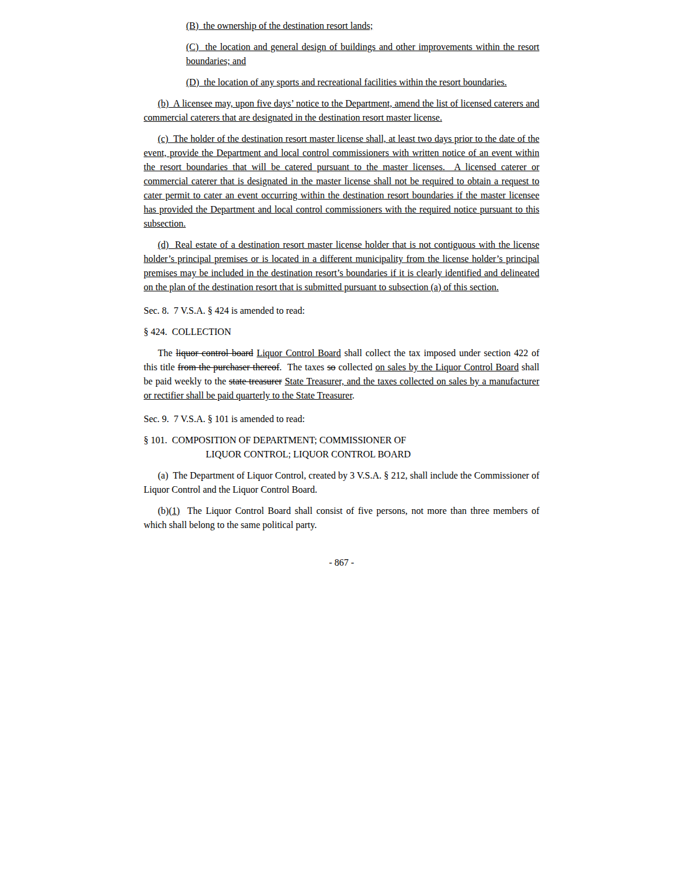(B) the ownership of the destination resort lands;
(C) the location and general design of buildings and other improvements within the resort boundaries; and
(D) the location of any sports and recreational facilities within the resort boundaries.
(b) A licensee may, upon five days’ notice to the Department, amend the list of licensed caterers and commercial caterers that are designated in the destination resort master license.
(c) The holder of the destination resort master license shall, at least two days prior to the date of the event, provide the Department and local control commissioners with written notice of an event within the resort boundaries that will be catered pursuant to the master licenses. A licensed caterer or commercial caterer that is designated in the master license shall not be required to obtain a request to cater permit to cater an event occurring within the destination resort boundaries if the master licensee has provided the Department and local control commissioners with the required notice pursuant to this subsection.
(d) Real estate of a destination resort master license holder that is not contiguous with the license holder’s principal premises or is located in a different municipality from the license holder’s principal premises may be included in the destination resort’s boundaries if it is clearly identified and delineated on the plan of the destination resort that is submitted pursuant to subsection (a) of this section.
Sec. 8. 7 V.S.A. § 424 is amended to read:
§ 424. COLLECTION
The liquor control board Liquor Control Board shall collect the tax imposed under section 422 of this title from the purchaser thereof. The taxes so collected on sales by the Liquor Control Board shall be paid weekly to the state treasurer State Treasurer, and the taxes collected on sales by a manufacturer or rectifier shall be paid quarterly to the State Treasurer.
Sec. 9. 7 V.S.A. § 101 is amended to read:
§ 101. COMPOSITION OF DEPARTMENT; COMMISSIONER OF LIQUOR CONTROL; LIQUOR CONTROL BOARD
(a) The Department of Liquor Control, created by 3 V.S.A. § 212, shall include the Commissioner of Liquor Control and the Liquor Control Board.
(b)(1) The Liquor Control Board shall consist of five persons, not more than three members of which shall belong to the same political party.
- 867 -